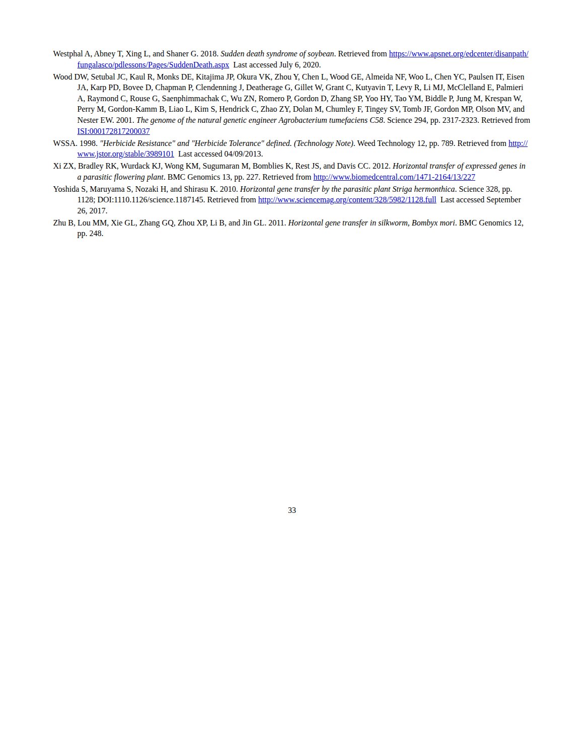Westphal A, Abney T, Xing L, and Shaner G. 2018. Sudden death syndrome of soybean. Retrieved from https://www.apsnet.org/edcenter/disanpath/fungalasco/pdlessons/Pages/SuddenDeath.aspx Last accessed July 6, 2020.
Wood DW, Setubal JC, Kaul R, Monks DE, Kitajima JP, Okura VK, Zhou Y, Chen L, Wood GE, Almeida NF, Woo L, Chen YC, Paulsen IT, Eisen JA, Karp PD, Bovee D, Chapman P, Clendenning J, Deatherage G, Gillet W, Grant C, Kutyavin T, Levy R, Li MJ, McClelland E, Palmieri A, Raymond C, Rouse G, Saenphimmachak C, Wu ZN, Romero P, Gordon D, Zhang SP, Yoo HY, Tao YM, Biddle P, Jung M, Krespan W, Perry M, Gordon-Kamm B, Liao L, Kim S, Hendrick C, Zhao ZY, Dolan M, Chumley F, Tingey SV, Tomb JF, Gordon MP, Olson MV, and Nester EW. 2001. The genome of the natural genetic engineer Agrobacterium tumefaciens C58. Science 294, pp. 2317-2323. Retrieved from ISI:000172817200037
WSSA. 1998. "Herbicide Resistance" and "Herbicide Tolerance" defined. (Technology Note). Weed Technology 12, pp. 789. Retrieved from http://www.jstor.org/stable/3989101 Last accessed 04/09/2013.
Xi ZX, Bradley RK, Wurdack KJ, Wong KM, Sugumaran M, Bomblies K, Rest JS, and Davis CC. 2012. Horizontal transfer of expressed genes in a parasitic flowering plant. BMC Genomics 13, pp. 227. Retrieved from http://www.biomedcentral.com/1471-2164/13/227
Yoshida S, Maruyama S, Nozaki H, and Shirasu K. 2010. Horizontal gene transfer by the parasitic plant Striga hermonthica. Science 328, pp. 1128; DOI:1110.1126/science.1187145. Retrieved from http://www.sciencemag.org/content/328/5982/1128.full Last accessed September 26, 2017.
Zhu B, Lou MM, Xie GL, Zhang GQ, Zhou XP, Li B, and Jin GL. 2011. Horizontal gene transfer in silkworm, Bombyx mori. BMC Genomics 12, pp. 248.
33